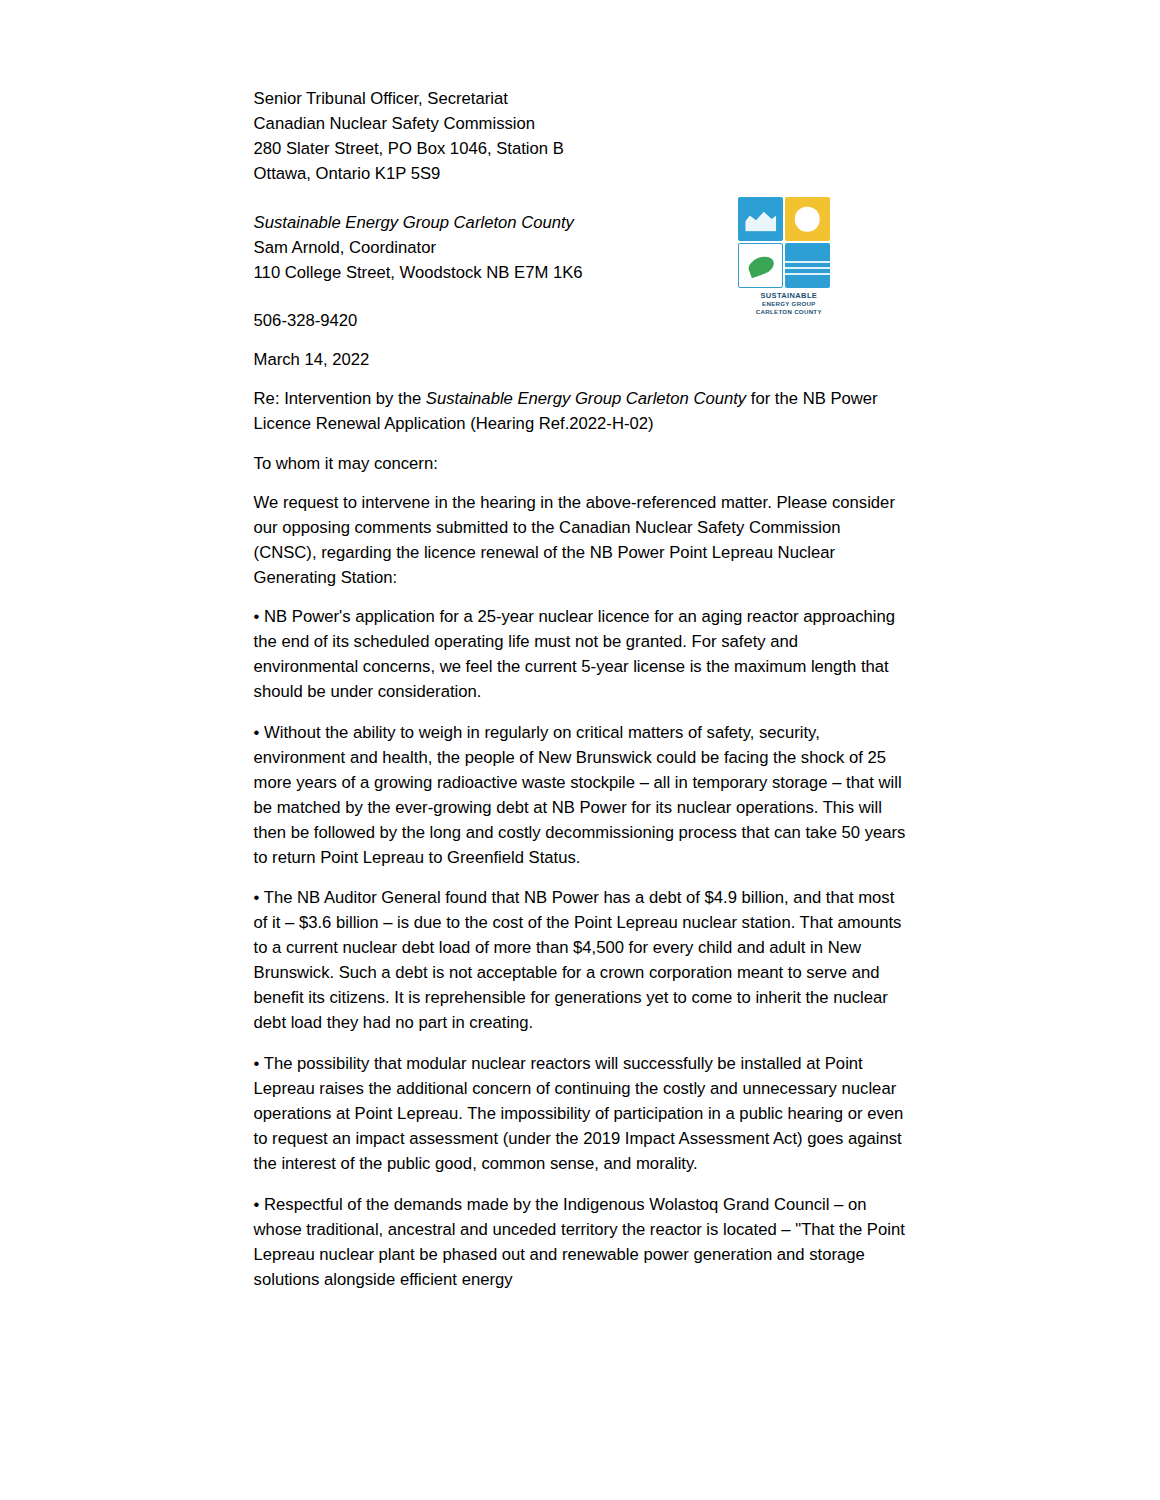Sustainable
Energy Group Carleton County
Senior Tribunal Officer, Secretariat
Canadian Nuclear Safety Commission
280 Slater Street, PO Box 1046, Station B
Ottawa, Ontario K1P 5S9
Sustainable Energy Group Carleton County
Sam Arnold, Coordinator
110 College Street, Woodstock NB E7M 1K6
506-328-9420
March 14, 2022
Re: Intervention by the Sustainable Energy Group Carleton County for the NB Power Licence Renewal Application (Hearing Ref.2022-H-02)
To whom it may concern:
We request to intervene in the hearing in the above-referenced matter. Please consider our opposing comments submitted to the Canadian Nuclear Safety Commission (CNSC), regarding the licence renewal of the NB Power Point Lepreau Nuclear Generating Station:
• NB Power's application for a 25-year nuclear licence for an aging reactor approaching the end of its scheduled operating life must not be granted. For safety and environmental concerns, we feel the current 5-year license is the maximum length that should be under consideration.
• Without the ability to weigh in regularly on critical matters of safety, security, environment and health, the people of New Brunswick could be facing the shock of 25 more years of a growing radioactive waste stockpile – all in temporary storage – that will be matched by the ever-growing debt at NB Power for its nuclear operations. This will then be followed by the long and costly decommissioning process that can take 50 years to return Point Lepreau to Greenfield Status.
• The NB Auditor General found that NB Power has a debt of $4.9 billion, and that most of it – $3.6 billion – is due to the cost of the Point Lepreau nuclear station. That amounts to a current nuclear debt load of more than $4,500 for every child and adult in New Brunswick. Such a debt is not acceptable for a crown corporation meant to serve and benefit its citizens. It is reprehensible for generations yet to come to inherit the nuclear debt load they had no part in creating.
• The possibility that modular nuclear reactors will successfully be installed at Point Lepreau raises the additional concern of continuing the costly and unnecessary nuclear operations at Point Lepreau. The impossibility of participation in a public hearing or even to request an impact assessment (under the 2019 Impact Assessment Act) goes against the interest of the public good, common sense, and morality.
• Respectful of the demands made by the Indigenous Wolastoq Grand Council – on whose traditional, ancestral and unceded territory the reactor is located – "That the Point Lepreau nuclear plant be phased out and renewable power generation and storage solutions alongside efficient energy